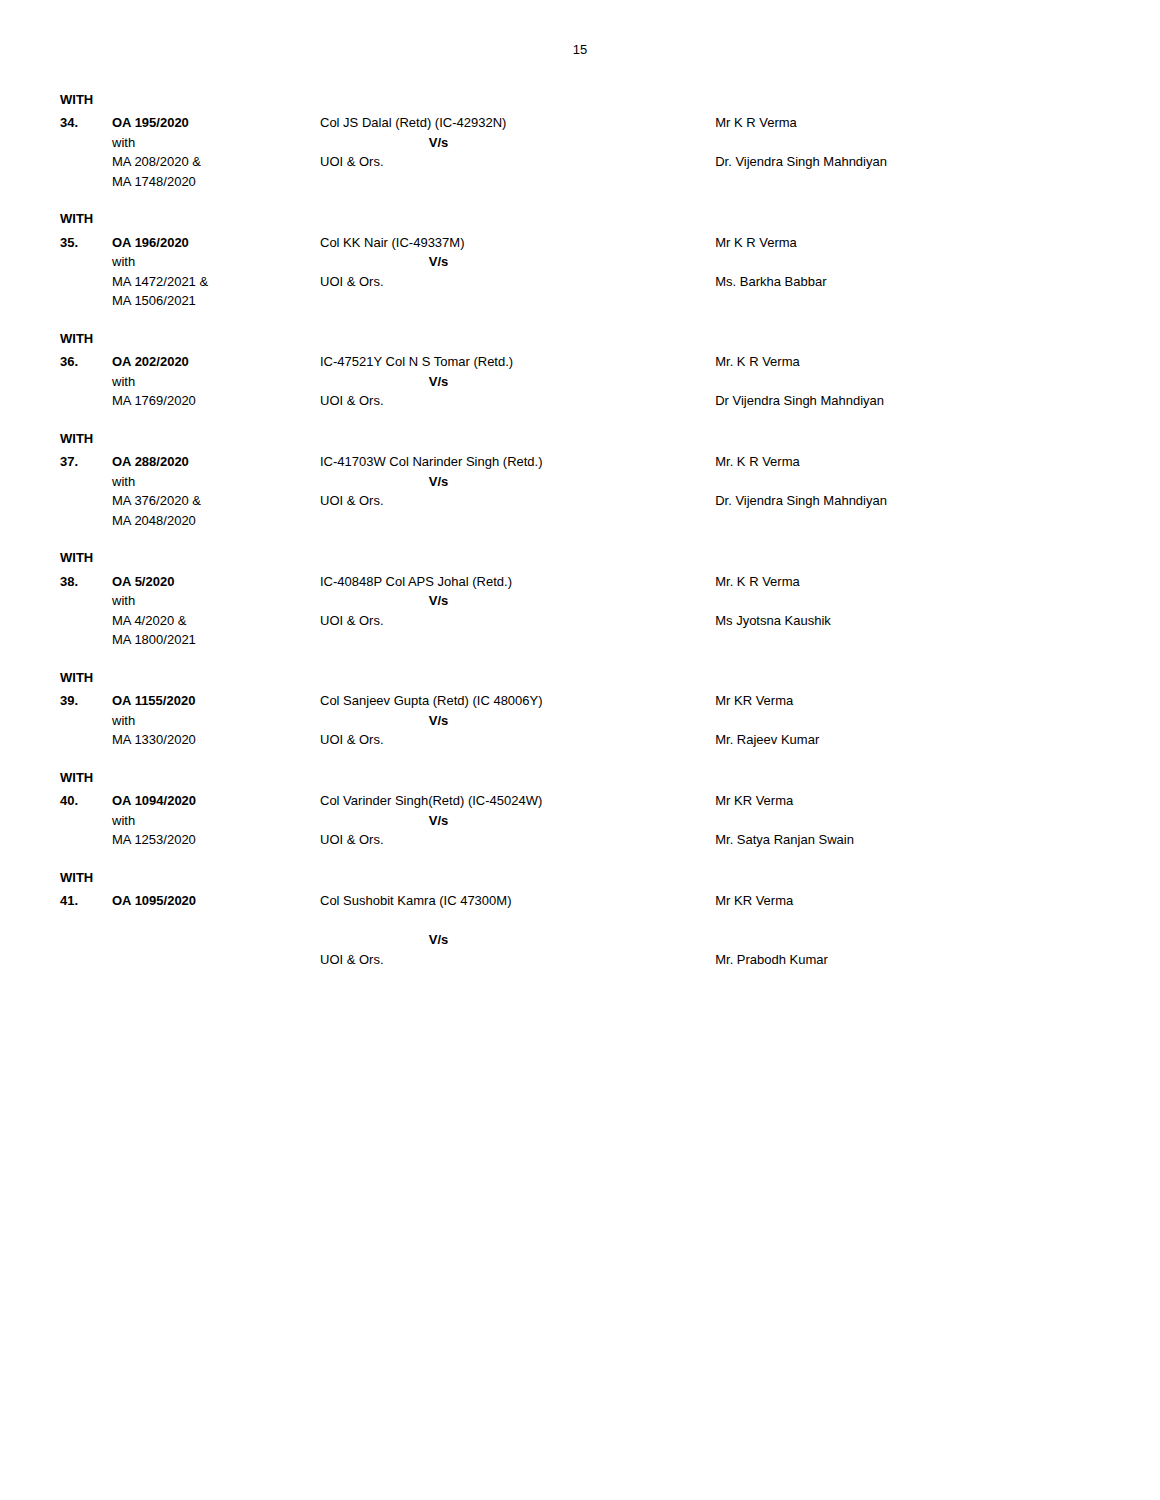15
WITH
| 34. | OA 195/2020 with MA 208/2020 & MA 1748/2020 | Col JS Dalal (Retd) (IC-42932N) V/s UOI & Ors. | Mr K R Verma Dr. Vijendra Singh Mahndiyan |
WITH
| 35. | OA 196/2020 with MA 1472/2021 & MA 1506/2021 | Col KK Nair (IC-49337M) V/s UOI & Ors. | Mr K R Verma Ms. Barkha Babbar |
WITH
| 36. | OA 202/2020 with MA 1769/2020 | IC-47521Y Col N S Tomar (Retd.) V/s UOI & Ors. | Mr. K R Verma Dr Vijendra Singh Mahndiyan |
WITH
| 37. | OA 288/2020 with MA 376/2020 & MA 2048/2020 | IC-41703W Col Narinder Singh (Retd.) V/s UOI & Ors. | Mr. K R Verma Dr. Vijendra Singh Mahndiyan |
WITH
| 38. | OA 5/2020 with MA 4/2020 & MA 1800/2021 | IC-40848P Col APS Johal (Retd.) V/s UOI & Ors. | Mr. K R Verma Ms Jyotsna Kaushik |
WITH
| 39. | OA 1155/2020 with MA 1330/2020 | Col Sanjeev Gupta (Retd) (IC 48006Y) V/s UOI & Ors. | Mr KR Verma Mr. Rajeev Kumar |
WITH
| 40. | OA 1094/2020 with MA 1253/2020 | Col Varinder Singh(Retd) (IC-45024W) V/s UOI & Ors. | Mr KR Verma Mr. Satya Ranjan Swain |
WITH
| 41. | OA 1095/2020 | Col Sushobit Kamra (IC 47300M) V/s UOI & Ors. | Mr KR Verma Mr. Prabodh Kumar |